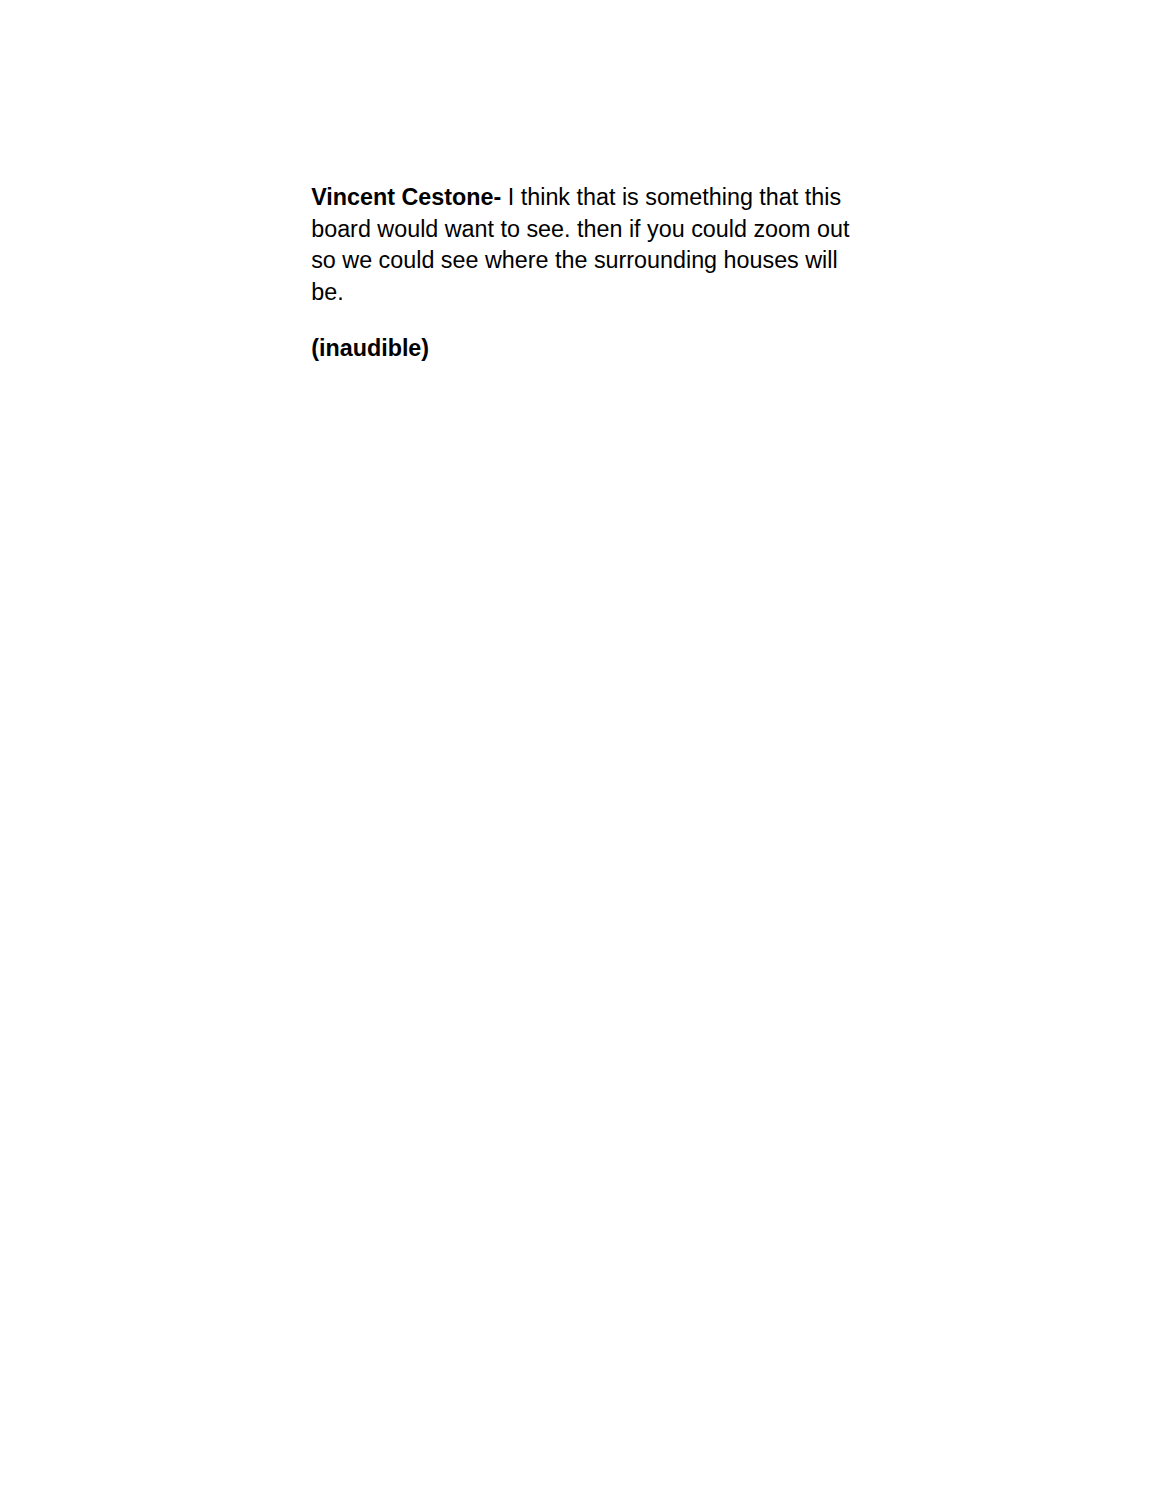Vincent Cestone- I think that is something that this board would want to see. then if you could zoom out so we could see where the surrounding houses will be.
(inaudible)